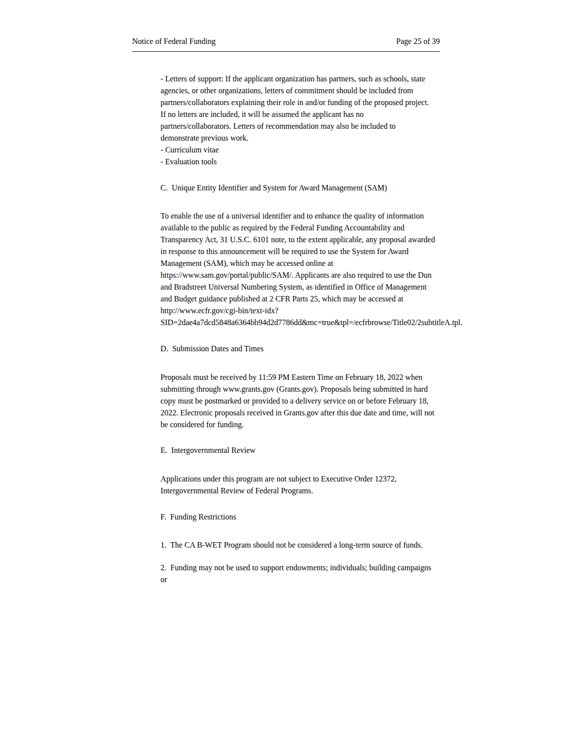Notice of Federal Funding
Page 25 of 39
- Letters of support: If the applicant organization has partners, such as schools, state agencies, or other organizations, letters of commitment should be included from partners/collaborators explaining their role in and/or funding of the proposed project. If no letters are included, it will be assumed the applicant has no partners/collaborators. Letters of recommendation may also be included to demonstrate previous work.
- Curriculum vitae
- Evaluation tools
C. Unique Entity Identifier and System for Award Management (SAM)
To enable the use of a universal identifier and to enhance the quality of information available to the public as required by the Federal Funding Accountability and Transparency Act, 31 U.S.C. 6101 note, to the extent applicable, any proposal awarded in response to this announcement will be required to use the System for Award Management (SAM), which may be accessed online at https://www.sam.gov/portal/public/SAM/. Applicants are also required to use the Dun and Bradstreet Universal Numbering System, as identified in Office of Management and Budget guidance published at 2 CFR Parts 25, which may be accessed at http://www.ecfr.gov/cgi-bin/text-idx?SID=2dae4a7dcd5848a6364bb94d2d7786dd&mc=true&tpl=/ecfrbrowse/Title02/2subtitleA.tpl.
D. Submission Dates and Times
Proposals must be received by 11:59 PM Eastern Time on February 18, 2022 when submitting through www.grants.gov (Grants.gov). Proposals being submitted in hard copy must be postmarked or provided to a delivery service on or before February 18, 2022. Electronic proposals received in Grants.gov after this due date and time, will not be considered for funding.
E. Intergovernmental Review
Applications under this program are not subject to Executive Order 12372, Intergovernmental Review of Federal Programs.
F. Funding Restrictions
1. The CA B-WET Program should not be considered a long-term source of funds.
2. Funding may not be used to support endowments; individuals; building campaigns or